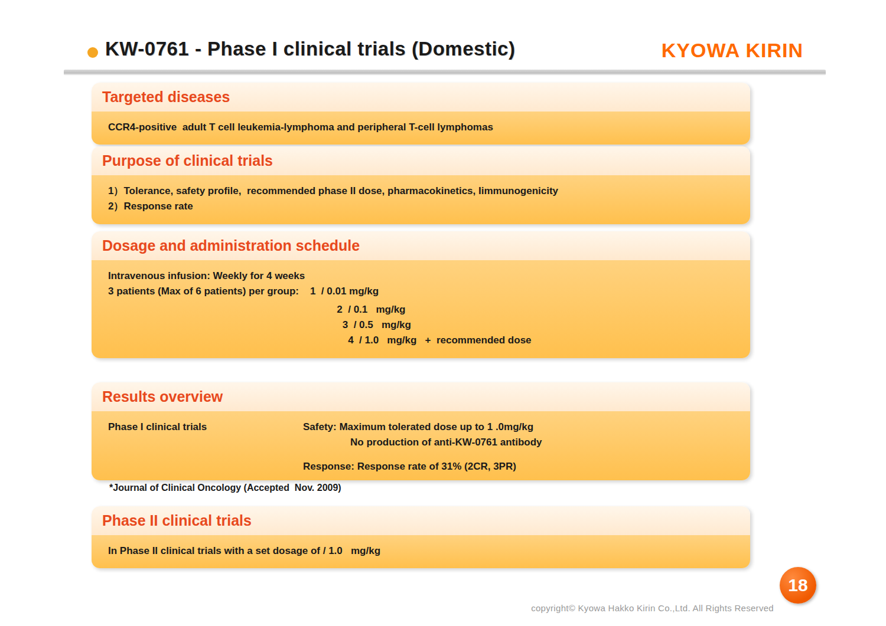KW-0761 - Phase I clinical trials (Domestic)
KYOWA KIRIN
Targeted diseases
CCR4-positive adult T cell leukemia-lymphoma and peripheral T-cell lymphomas
Purpose of clinical trials
1）Tolerance, safety profile, recommended phase II dose, pharmacokinetics, Iimmunogenicity
2）Response rate
Dosage and administration schedule
Intravenous infusion: Weekly for 4 weeks
3 patients (Max of 6 patients) per group: 1 / 0.01 mg/kg
2 / 0.1 mg/kg
3 / 0.5 mg/kg
4 / 1.0 mg/kg + recommended dose
Results overview
Phase I clinical trials
Safety: Maximum tolerated dose up to 1 .0mg/kg
No production of anti-KW-0761 antibody
Response: Response rate of 31% (2CR, 3PR)
*Journal of Clinical Oncology (Accepted Nov. 2009)
Phase II clinical trials
In Phase II clinical trials with a set dosage of / 1.0 mg/kg
18
copyright© Kyowa Hakko Kirin Co.,Ltd. All Rights Reserved